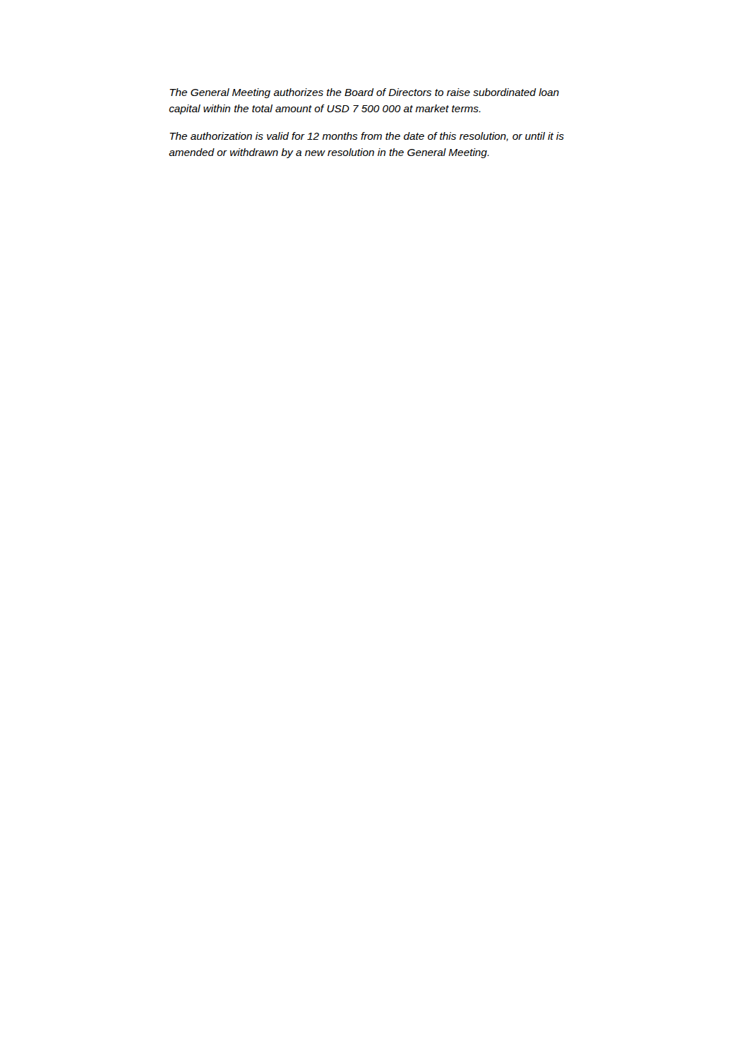The General Meeting authorizes the Board of Directors to raise subordinated loan capital within the total amount of USD 7 500 000 at market terms.
The authorization is valid for 12 months from the date of this resolution, or until it is amended or withdrawn by a new resolution in the General Meeting.